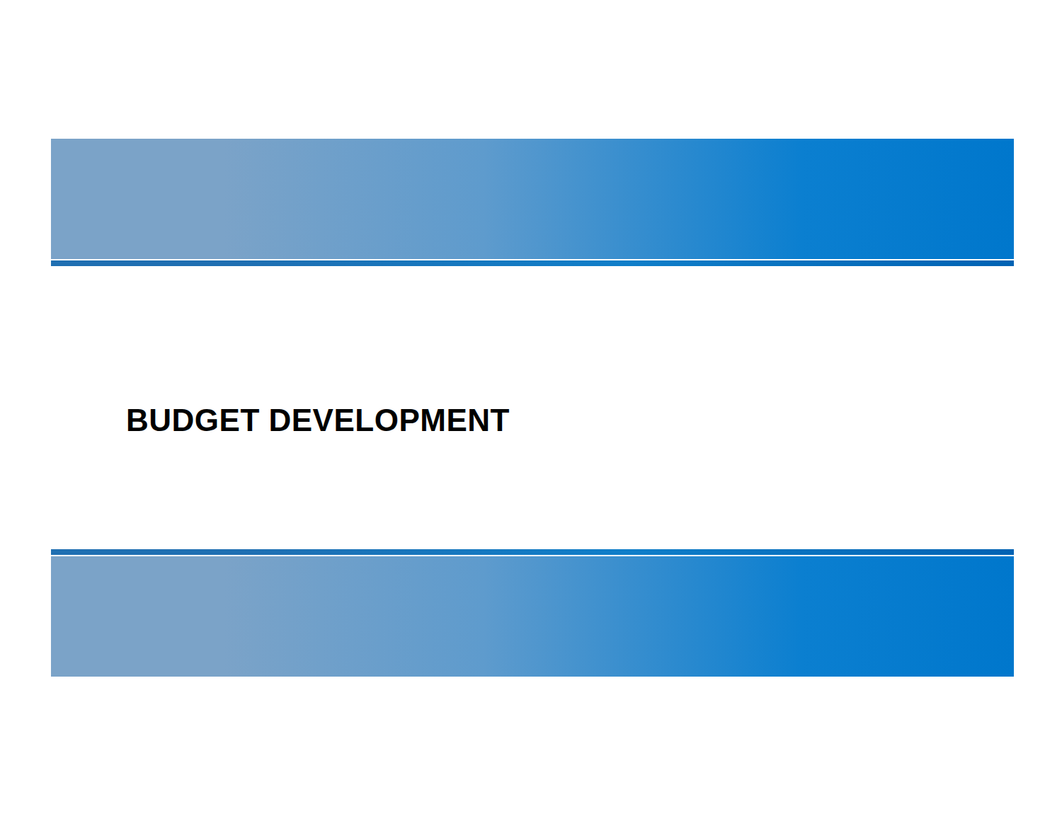BUDGET DEVELOPMENT